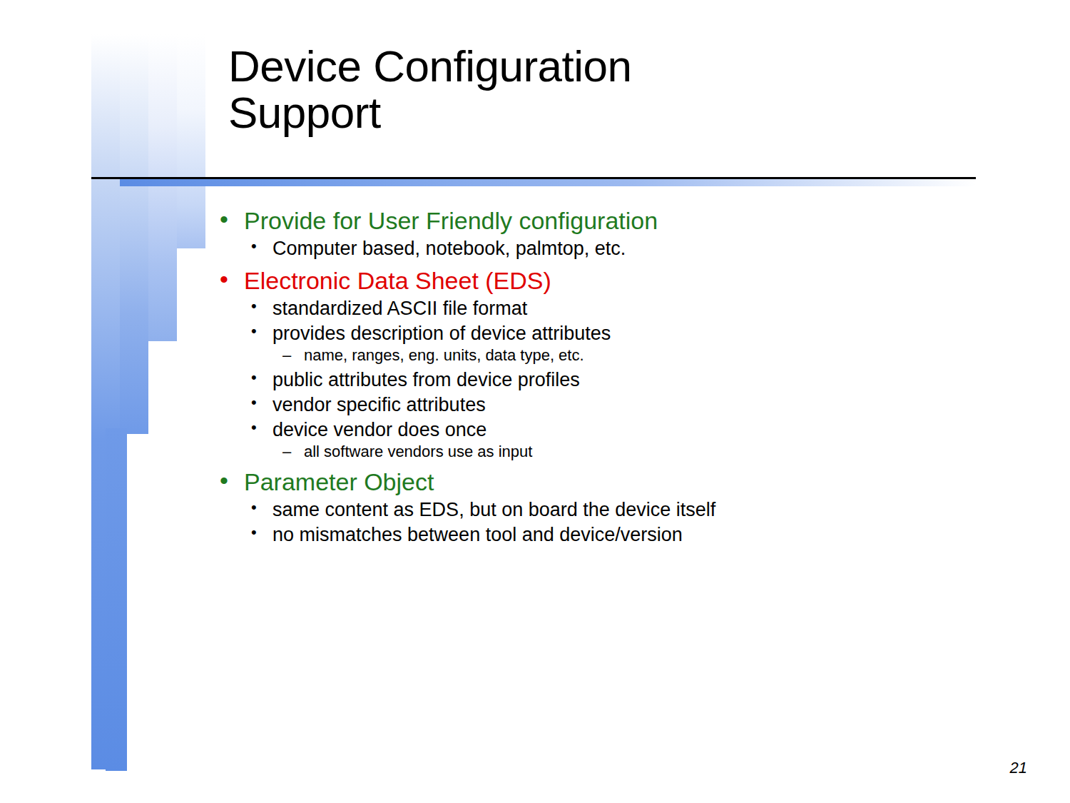Device Configuration
Support
Provide for User Friendly configuration
Computer based, notebook, palmtop, etc.
Electronic Data Sheet (EDS)
standardized ASCII file format
provides description of device attributes
name, ranges, eng. units, data type, etc.
public attributes from device profiles
vendor specific attributes
device vendor does once
all software vendors use as input
Parameter Object
same content as EDS, but on board the device itself
no mismatches between tool and device/version
21